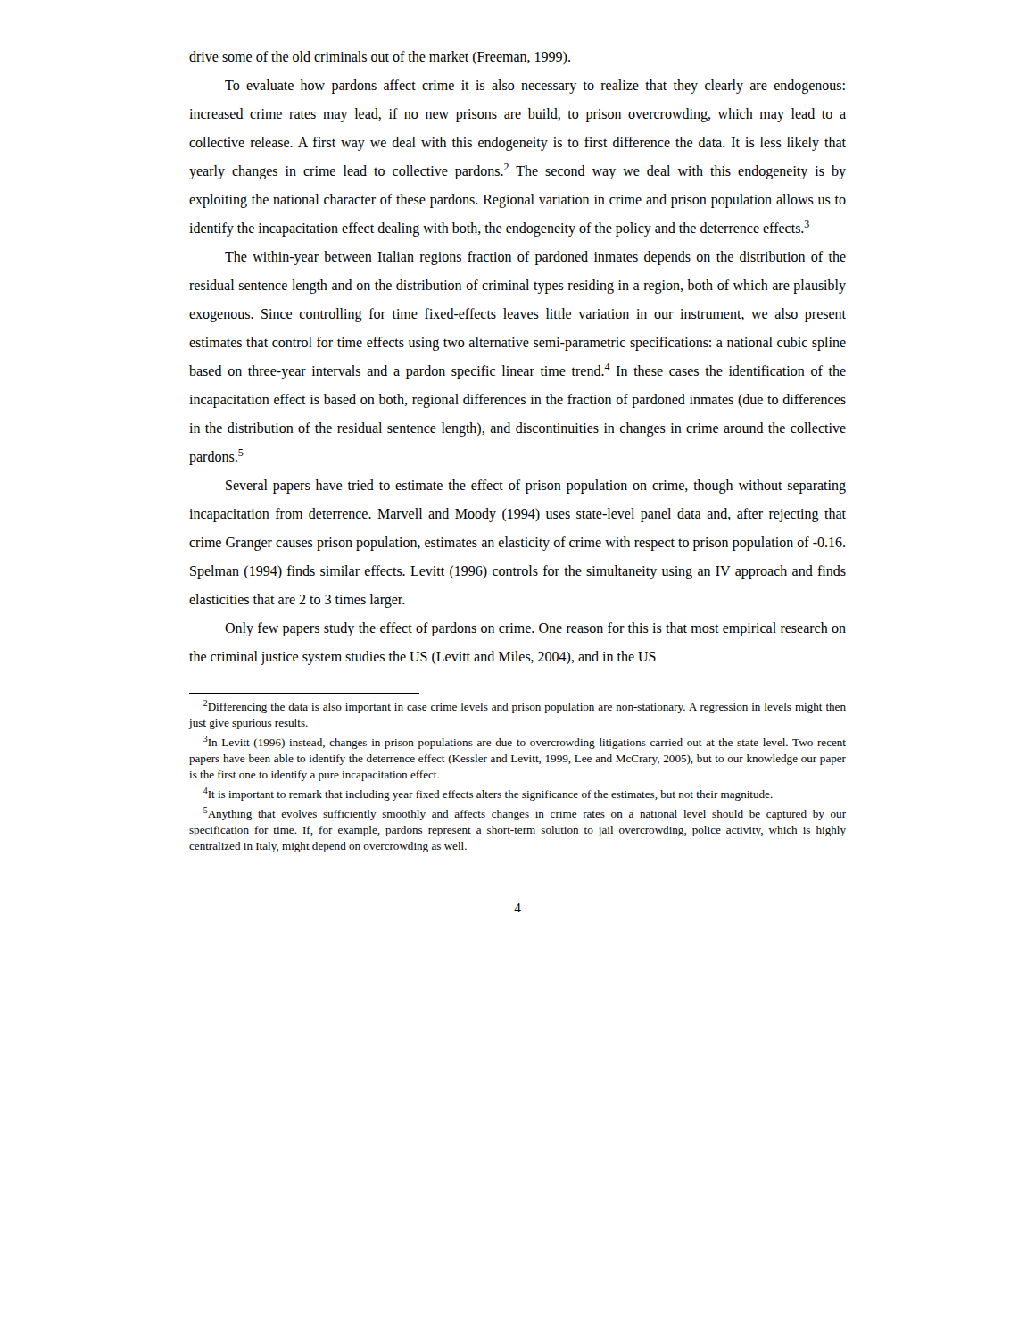drive some of the old criminals out of the market (Freeman, 1999).
To evaluate how pardons affect crime it is also necessary to realize that they clearly are endogenous: increased crime rates may lead, if no new prisons are build, to prison overcrowding, which may lead to a collective release. A first way we deal with this endogeneity is to first difference the data. It is less likely that yearly changes in crime lead to collective pardons.2 The second way we deal with this endogeneity is by exploiting the national character of these pardons. Regional variation in crime and prison population allows us to identify the incapacitation effect dealing with both, the endogeneity of the policy and the deterrence effects.3
The within-year between Italian regions fraction of pardoned inmates depends on the distribution of the residual sentence length and on the distribution of criminal types residing in a region, both of which are plausibly exogenous. Since controlling for time fixed-effects leaves little variation in our instrument, we also present estimates that control for time effects using two alternative semi-parametric specifications: a national cubic spline based on three-year intervals and a pardon specific linear time trend.4 In these cases the identification of the incapacitation effect is based on both, regional differences in the fraction of pardoned inmates (due to differences in the distribution of the residual sentence length), and discontinuities in changes in crime around the collective pardons.5
Several papers have tried to estimate the effect of prison population on crime, though without separating incapacitation from deterrence. Marvell and Moody (1994) uses state-level panel data and, after rejecting that crime Granger causes prison population, estimates an elasticity of crime with respect to prison population of -0.16. Spelman (1994) finds similar effects. Levitt (1996) controls for the simultaneity using an IV approach and finds elasticities that are 2 to 3 times larger.
Only few papers study the effect of pardons on crime. One reason for this is that most empirical research on the criminal justice system studies the US (Levitt and Miles, 2004), and in the US
2Differencing the data is also important in case crime levels and prison population are non-stationary. A regression in levels might then just give spurious results.
3In Levitt (1996) instead, changes in prison populations are due to overcrowding litigations carried out at the state level. Two recent papers have been able to identify the deterrence effect (Kessler and Levitt, 1999, Lee and McCrary, 2005), but to our knowledge our paper is the first one to identify a pure incapacitation effect.
4It is important to remark that including year fixed effects alters the significance of the estimates, but not their magnitude.
5Anything that evolves sufficiently smoothly and affects changes in crime rates on a national level should be captured by our specification for time. If, for example, pardons represent a short-term solution to jail overcrowding, police activity, which is highly centralized in Italy, might depend on overcrowding as well.
4